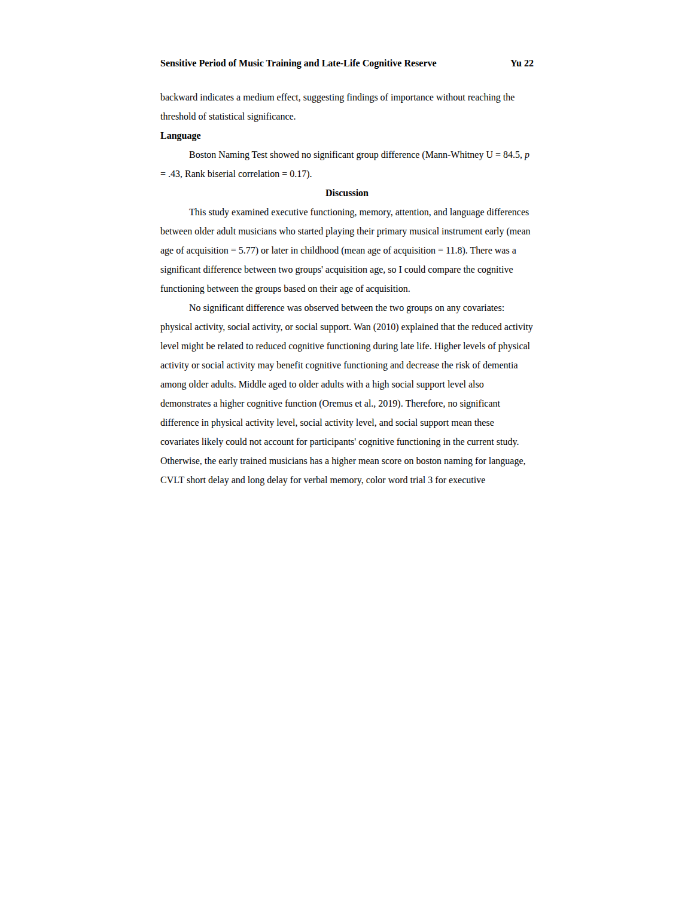Sensitive Period of Music Training and Late-Life Cognitive Reserve Yu 22
backward indicates a medium effect, suggesting findings of importance without reaching the threshold of statistical significance.
Language
Boston Naming Test showed no significant group difference (Mann-Whitney U = 84.5, p = .43, Rank biserial correlation = 0.17).
Discussion
This study examined executive functioning, memory, attention, and language differences between older adult musicians who started playing their primary musical instrument early (mean age of acquisition = 5.77) or later in childhood (mean age of acquisition = 11.8). There was a significant difference between two groups' acquisition age, so I could compare the cognitive functioning between the groups based on their age of acquisition.
No significant difference was observed between the two groups on any covariates: physical activity, social activity, or social support. Wan (2010) explained that the reduced activity level might be related to reduced cognitive functioning during late life. Higher levels of physical activity or social activity may benefit cognitive functioning and decrease the risk of dementia among older adults. Middle aged to older adults with a high social support level also demonstrates a higher cognitive function (Oremus et al., 2019). Therefore, no significant difference in physical activity level, social activity level, and social support mean these covariates likely could not account for participants' cognitive functioning in the current study. Otherwise, the early trained musicians has a higher mean score on boston naming for language, CVLT short delay and long delay for verbal memory, color word trial 3 for executive